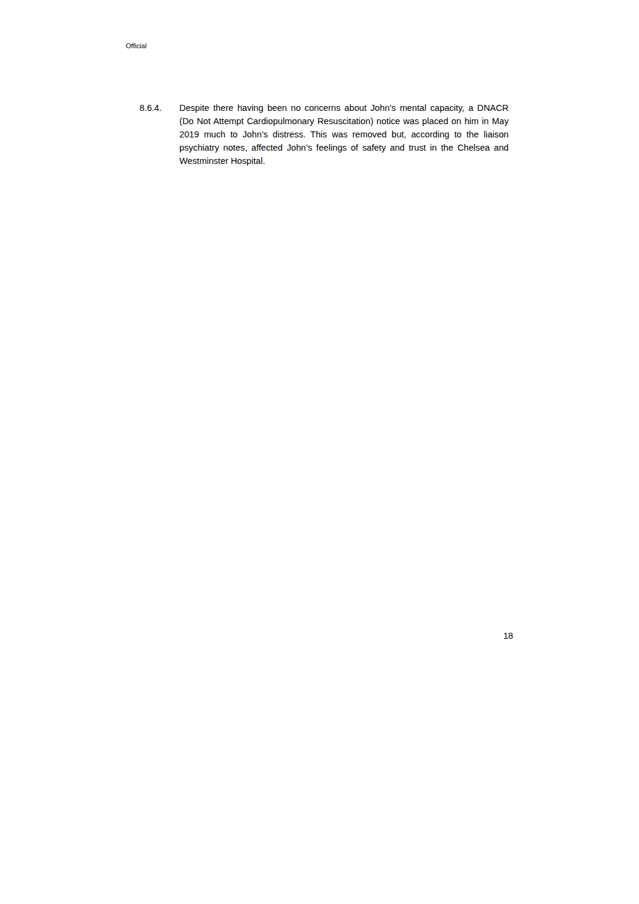Official
8.6.4.
Despite there having been no concerns about John’s mental capacity, a DNACR (Do Not Attempt Cardiopulmonary Resuscitation) notice was placed on him in May 2019 much to John’s distress. This was removed but, according to the liaison psychiatry notes, affected John’s feelings of safety and trust in the Chelsea and Westminster Hospital.
18